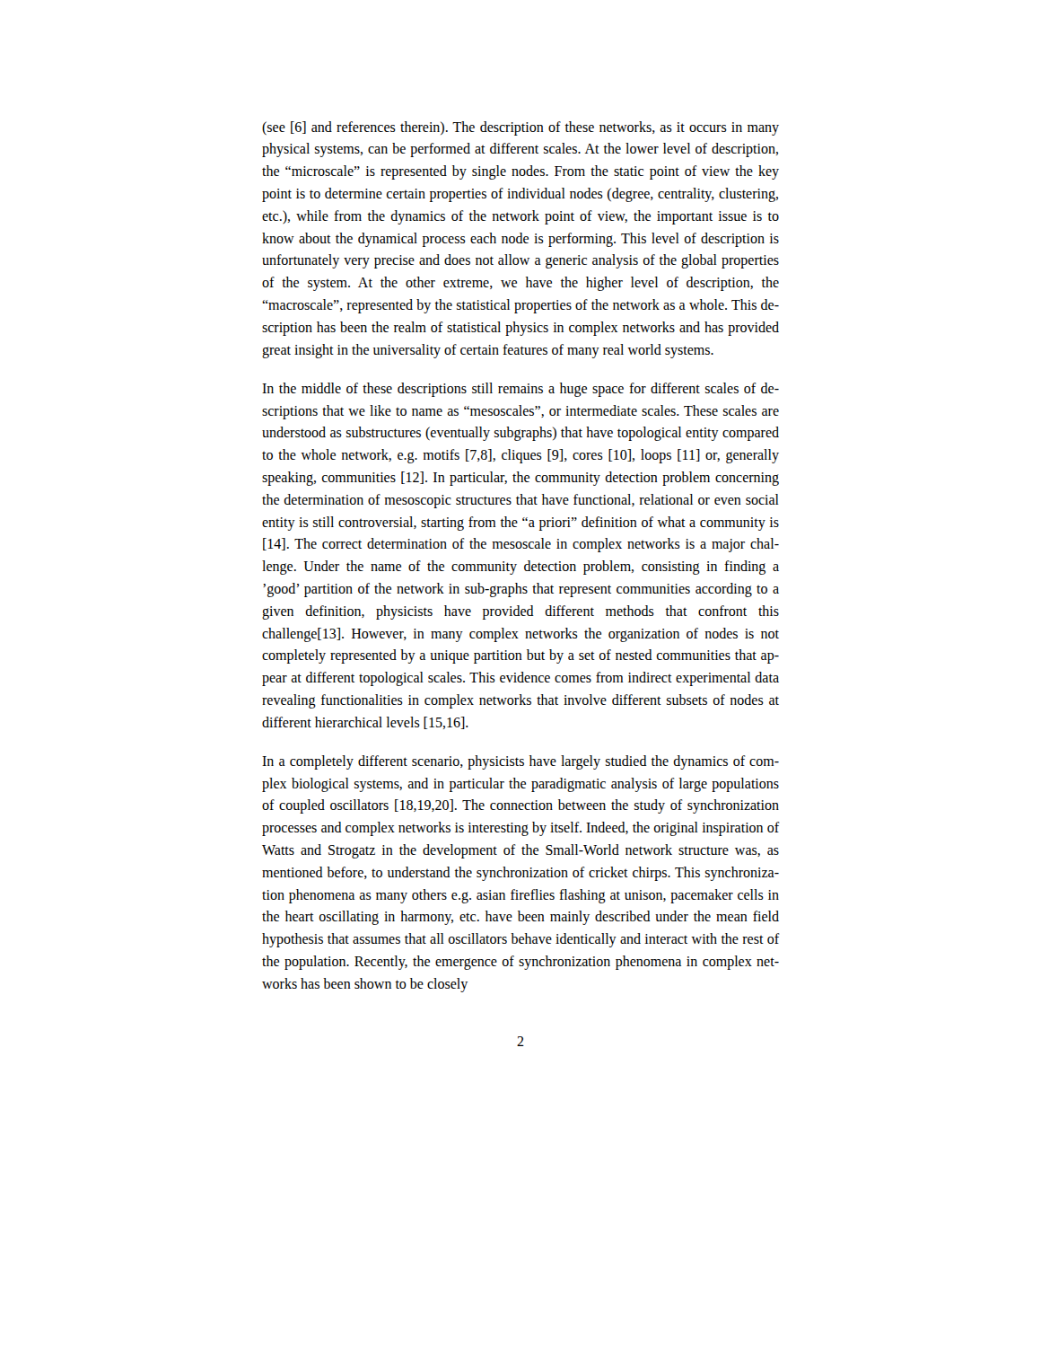(see [6] and references therein). The description of these networks, as it occurs in many physical systems, can be performed at different scales. At the lower level of description, the “microscale” is represented by single nodes. From the static point of view the key point is to determine certain properties of individual nodes (degree, centrality, clustering, etc.), while from the dynamics of the network point of view, the important issue is to know about the dynamical process each node is performing. This level of description is unfortunately very precise and does not allow a generic analysis of the global properties of the system. At the other extreme, we have the higher level of description, the “macroscale”, represented by the statistical properties of the network as a whole. This description has been the realm of statistical physics in complex networks and has provided great insight in the universality of certain features of many real world systems.
In the middle of these descriptions still remains a huge space for different scales of descriptions that we like to name as “mesoscales”, or intermediate scales. These scales are understood as substructures (eventually subgraphs) that have topological entity compared to the whole network, e.g. motifs [7,8], cliques [9], cores [10], loops [11] or, generally speaking, communities [12]. In particular, the community detection problem concerning the determination of mesoscopic structures that have functional, relational or even social entity is still controversial, starting from the “a priori” definition of what a community is [14]. The correct determination of the mesoscale in complex networks is a major challenge. Under the name of the community detection problem, consisting in finding a ’good’ partition of the network in sub-graphs that represent communities according to a given definition, physicists have provided different methods that confront this challenge[13]. However, in many complex networks the organization of nodes is not completely represented by a unique partition but by a set of nested communities that appear at different topological scales. This evidence comes from indirect experimental data revealing functionalities in complex networks that involve different subsets of nodes at different hierarchical levels [15,16].
In a completely different scenario, physicists have largely studied the dynamics of complex biological systems, and in particular the paradigmatic analysis of large populations of coupled oscillators [18,19,20]. The connection between the study of synchronization processes and complex networks is interesting by itself. Indeed, the original inspiration of Watts and Strogatz in the development of the Small-World network structure was, as mentioned before, to understand the synchronization of cricket chirps. This synchronization phenomena as many others e.g. asian fireflies flashing at unison, pacemaker cells in the heart oscillating in harmony, etc. have been mainly described under the mean field hypothesis that assumes that all oscillators behave identically and interact with the rest of the population. Recently, the emergence of synchronization phenomena in complex networks has been shown to be closely
2